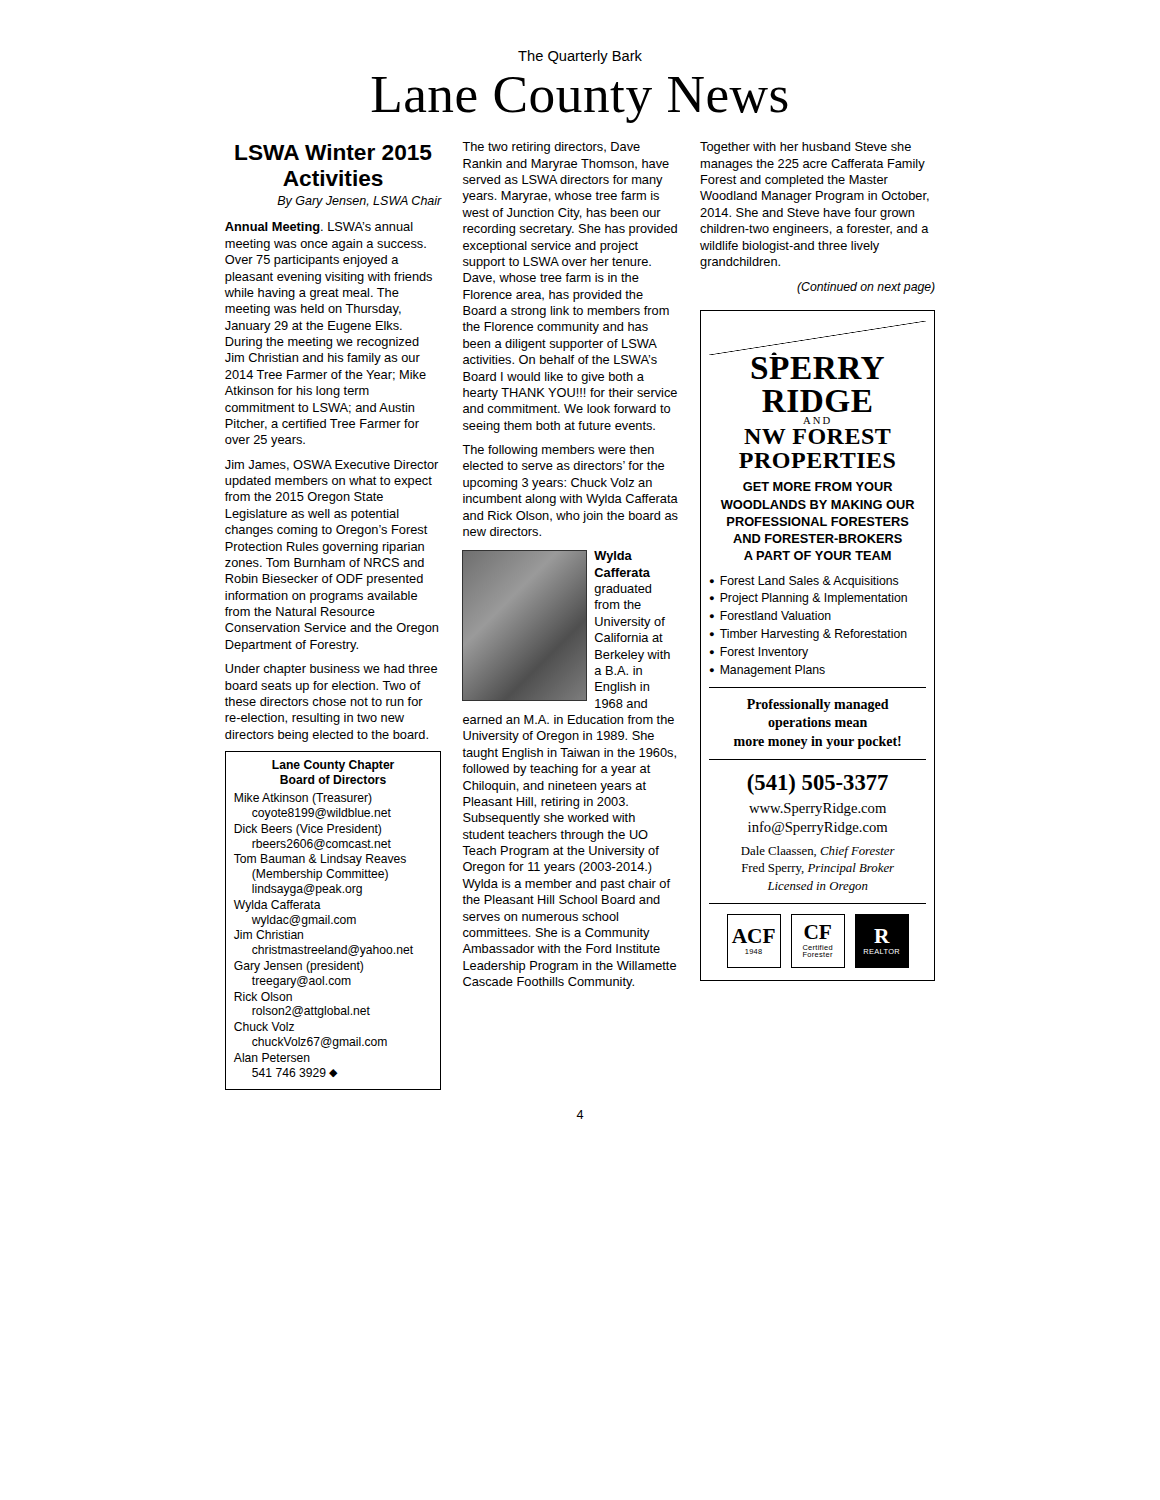The Quarterly Bark
Lane County News
LSWA Winter 2015 Activities
By Gary Jensen, LSWA Chair
Annual Meeting. LSWA’s annual meeting was once again a success. Over 75 participants enjoyed a pleasant evening visiting with friends while having a great meal. The meeting was held on Thursday, January 29 at the Eugene Elks. During the meeting we recognized Jim Christian and his family as our 2014 Tree Farmer of the Year; Mike Atkinson for his long term commitment to LSWA; and Austin Pitcher, a certified Tree Farmer for over 25 years.
Jim James, OSWA Executive Director updated members on what to expect from the 2015 Oregon State Legislature as well as potential changes coming to Oregon’s Forest Protection Rules governing riparian zones. Tom Burnham of NRCS and Robin Biesecker of ODF presented information on programs available from the Natural Resource Conservation Service and the Oregon Department of Forestry.
Under chapter business we had three board seats up for election. Two of these directors chose not to run for re-election, resulting in two new directors being elected to the board.
Lane County Chapter
Board of Directors
Mike Atkinson (Treasurer) coyote8199@wildblue.net
Dick Beers (Vice President) rbeers2606@comcast.net
Tom Bauman & Lindsay Reaves (Membership Committee) lindsayga@peak.org
Wylda Cafferata wyldac@gmail.com
Jim Christian christmastreeland@yahoo.net
Gary Jensen (president) treegary@aol.com
Rick Olson rolson2@attglobal.net
Chuck Volz chuckVolz67@gmail.com
Alan Petersen 541 746 3929 ◆
The two retiring directors, Dave Rankin and Maryrae Thomson, have served as LSWA directors for many years. Maryrae, whose tree farm is west of Junction City, has been our recording secretary. She has provided exceptional service and project support to LSWA over her tenure. Dave, whose tree farm is in the Florence area, has provided the Board a strong link to members from the Florence community and has been a diligent supporter of LSWA activities. On behalf of the LSWA’s Board I would like to give both a hearty THANK YOU!!! for their service and commitment. We look forward to seeing them both at future events.
The following members were then elected to serve as directors’ for the upcoming 3 years: Chuck Volz an incumbent along with Wylda Cafferata and Rick Olson, who join the board as new directors.
Wylda Cafferata graduated from the University of California at Berkeley with a B.A. in English in 1968 and earned an M.A. in Education from the University of Oregon in 1989. She taught English in Taiwan in the 1960s, followed by teaching for a year at Chiloquin, and nineteen years at Pleasant Hill, retiring in 2003. Subsequently she worked with student teachers through the UO Teach Program at the University of Oregon for 11 years (2003-2014.) Wylda is a member and past chair of the Pleasant Hill School Board and serves on numerous school committees. She is a Community Ambassador with the Ford Institute Leadership Program in the Willamette Cascade Foothills Community.
Together with her husband Steve she manages the 225 acre Cafferata Family Forest and completed the Master Woodland Manager Program in October, 2014. She and Steve have four grown children-two engineers, a forester, and a wildlife biologist-and three lively grandchildren.
(Continued on next page)
SPERRY RIDGE
AND
NW FOREST PROPERTIES
GET MORE FROM YOUR
WOODLANDS BY MAKING OUR
PROFESSIONAL FORESTERS
AND FORESTER-BROKERS
A PART OF YOUR TEAM
Forest Land Sales & Acquisitions
Project Planning & Implementation
Forestland Valuation
Timber Harvesting & Reforestation
Forest Inventory
Management Plans
Professionally managed
operations mean
more money in your pocket!
(541) 505-3377
www.SperryRidge.com
info@SperryRidge.com
Dale Claassen, Chief Forester
Fred Sperry, Principal Broker
Licensed in Oregon
ACF 1948
CF Certified
Forester
R REALTOR
4